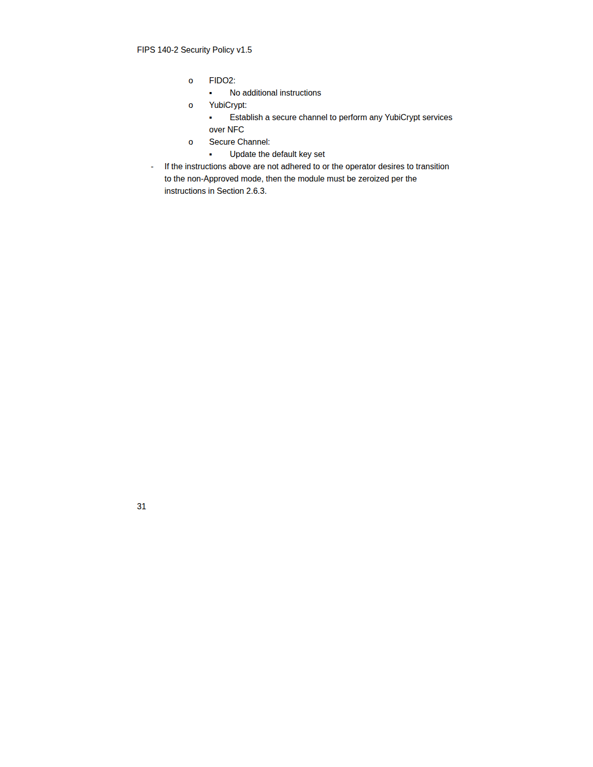FIPS 140-2 Security Policy v1.5
o FIDO2:
▪No additional instructions
o YubiCrypt:
▪Establish a secure channel to perform any YubiCrypt services over NFC
o Secure Channel:
▪Update the default key set
-If the instructions above are not adhered to or the operator desires to transition to the non-Approved mode, then the module must be zeroized per the instructions in Section 2.6.3.
31